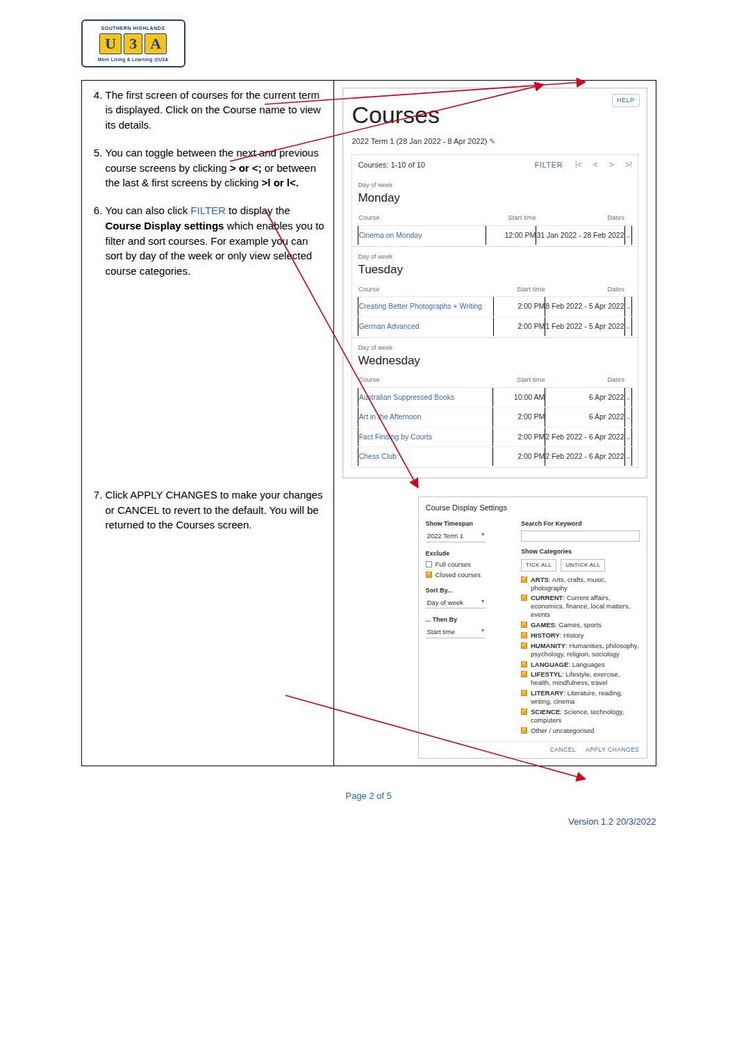Southern Highlands
U 3 A
More Living & Learning @U3A
| The first screen of courses for the current term is displayed. Click on the Course name to view its details. You can toggle between the next and previous course screens by clicking > or <; or between the last & first screens by clicking >l or l<. You can also click FILTER to display the Course Display settings which enables you to filter and sort courses. For example you can sort by day of the week or only view selected course categories. Click APPLY CHANGES to make your changes or CANCEL to revert to the default. You will be returned to the Courses screen. | HELP Courses 2022 Term 1 (28 Jan 2022 - 8 Apr 2022) ✎ Courses: 1-10 of 10 FILTER l< < > >l Day of week Monday / Course / Start time / Dates / / / --- / --- / --- / --- / / Cinema on Monday / 12:00 PM / 31 Jan 2022 - 28 Feb 2022 / ⌄ / Day of week Tuesday / Course / Start time / Dates / / / --- / --- / --- / --- / / Creating Better Photographs + Writing / 2:00 PM / 8 Feb 2022 - 5 Apr 2022 / ⌄ / / German Advanced / 2:00 PM / 1 Feb 2022 - 5 Apr 2022 / ⌄ / Day of week Wednesday / Course / Start time / Dates / / / --- / --- / --- / --- / / Australian Suppressed Books / 10:00 AM / 6 Apr 2022 / ⌄ / / Art in the Afternoon / 2:00 PM / 6 Apr 2022 / ⌄ / / Fact Finding by Courts / 2:00 PM / 2 Feb 2022 - 6 Apr 2022 / ⌄ / / Chess Club / 2:00 PM / 2 Feb 2022 - 6 Apr 2022 / ⌄ / Course Display Settings Show Timespan 2022 Term 1 Exclude Full courses Closed courses Sort By... Day of week ... Then By Start time Search For Keyword Show Categories TICK ALL UNTICK ALL ARTS : Arts, crafts, music, photography CURRENT : Current affairs, economics, finance, local matters, events GAMES : Games, sports HISTORY : History HUMANITY : Humanities, philosophy, psychology, religion, sociology LANGUAGE : Languages LIFESTYL : Lifestyle, exercise, health, mindfulness, travel LITERARY : Literature, reading, writing, cinema SCIENCE : Science, technology, computers Other / uncategorised CANCEL APPLY CHANGES |
Page 2 of 5
Version 1.2 20/3/2022